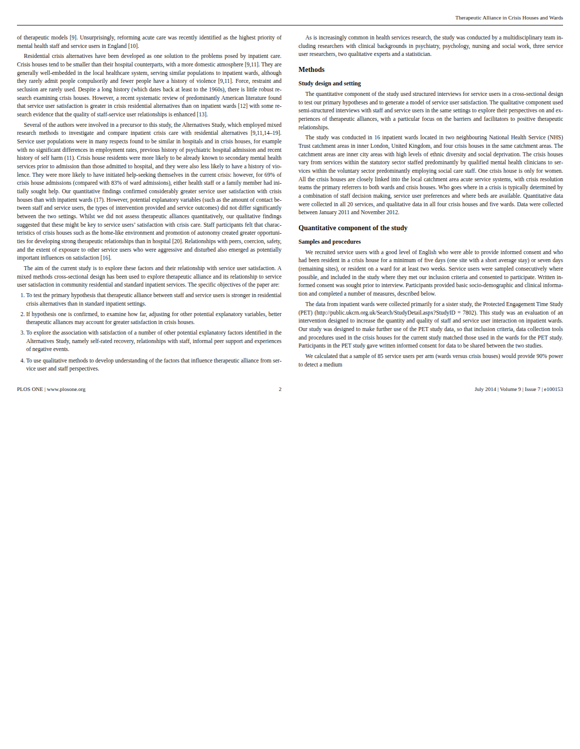Therapeutic Alliance in Crisis Houses and Wards
of therapeutic models [9]. Unsurprisingly, reforming acute care was recently identified as the highest priority of mental health staff and service users in England [10].
Residential crisis alternatives have been developed as one solution to the problems posed by inpatient care. Crisis houses tend to be smaller than their hospital counterparts, with a more domestic atmosphere [9,11]. They are generally well-embedded in the local healthcare system, serving similar populations to inpatient wards, although they rarely admit people compulsorily and fewer people have a history of violence [9,11]. Force, restraint and seclusion are rarely used. Despite a long history (which dates back at least to the 1960s), there is little robust research examining crisis houses. However, a recent systematic review of predominantly American literature found that service user satisfaction is greater in crisis residential alternatives than on inpatient wards [12] with some research evidence that the quality of staff-service user relationships is enhanced [13].
Several of the authors were involved in a precursor to this study, the Alternatives Study, which employed mixed research methods to investigate and compare inpatient crisis care with residential alternatives [9,11,14–19]. Service user populations were in many respects found to be similar in hospitals and in crisis houses, for example with no significant differences in employment rates, previous history of psychiatric hospital admission and recent history of self harm (11). Crisis house residents were more likely to be already known to secondary mental health services prior to admission than those admitted to hospital, and they were also less likely to have a history of violence. They were more likely to have initiated help-seeking themselves in the current crisis: however, for 69% of crisis house admissions (compared with 83% of ward admissions), either health staff or a family member had initially sought help. Our quantitative findings confirmed considerably greater service user satisfaction with crisis houses than with inpatient wards (17). However, potential explanatory variables (such as the amount of contact between staff and service users, the types of intervention provided and service outcomes) did not differ significantly between the two settings. Whilst we did not assess therapeutic alliances quantitatively, our qualitative findings suggested that these might be key to service users’ satisfaction with crisis care. Staff participants felt that characteristics of crisis houses such as the home-like environment and promotion of autonomy created greater opportunities for developing strong therapeutic relationships than in hospital [20]. Relationships with peers, coercion, safety, and the extent of exposure to other service users who were aggressive and disturbed also emerged as potentially important influences on satisfaction [16].
The aim of the current study is to explore these factors and their relationship with service user satisfaction. A mixed methods cross-sectional design has been used to explore therapeutic alliance and its relationship to service user satisfaction in community residential and standard inpatient services. The specific objectives of the paper are:
To test the primary hypothesis that therapeutic alliance between staff and service users is stronger in residential crisis alternatives than in standard inpatient settings.
If hypothesis one is confirmed, to examine how far, adjusting for other potential explanatory variables, better therapeutic alliances may account for greater satisfaction in crisis houses.
To explore the association with satisfaction of a number of other potential explanatory factors identified in the Alternatives Study, namely self-rated recovery, relationships with staff, informal peer support and experiences of negative events.
To use qualitative methods to develop understanding of the factors that influence therapeutic alliance from service user and staff perspectives.
As is increasingly common in health services research, the study was conducted by a multidisciplinary team including researchers with clinical backgrounds in psychiatry, psychology, nursing and social work, three service user researchers, two qualitative experts and a statistician.
Methods
Study design and setting
The quantitative component of the study used structured interviews for service users in a cross-sectional design to test our primary hypotheses and to generate a model of service user satisfaction. The qualitative component used semi-structured interviews with staff and service users in the same settings to explore their perspectives on and experiences of therapeutic alliances, with a particular focus on the barriers and facilitators to positive therapeutic relationships.
The study was conducted in 16 inpatient wards located in two neighbouring National Health Service (NHS) Trust catchment areas in inner London, United Kingdom, and four crisis houses in the same catchment areas. The catchment areas are inner city areas with high levels of ethnic diversity and social deprivation. The crisis houses vary from services within the statutory sector staffed predominantly by qualified mental health clinicians to services within the voluntary sector predominantly employing social care staff. One crisis house is only for women. All the crisis houses are closely linked into the local catchment area acute service systems, with crisis resolution teams the primary referrers to both wards and crisis houses. Who goes where in a crisis is typically determined by a combination of staff decision making, service user preferences and where beds are available. Quantitative data were collected in all 20 services, and qualitative data in all four crisis houses and five wards. Data were collected between January 2011 and November 2012.
Quantitative component of the study
Samples and procedures
We recruited service users with a good level of English who were able to provide informed consent and who had been resident in a crisis house for a minimum of five days (one site with a short average stay) or seven days (remaining sites), or resident on a ward for at least two weeks. Service users were sampled consecutively where possible, and included in the study where they met our inclusion criteria and consented to participate. Written informed consent was sought prior to interview. Participants provided basic socio-demographic and clinical information and completed a number of measures, described below.
The data from inpatient wards were collected primarily for a sister study, the Protected Engagement Time Study (PET) (http://public.ukcrn.org.uk/Search/StudyDetail.aspx?StudyID = 7802). This study was an evaluation of an intervention designed to increase the quantity and quality of staff and service user interaction on inpatient wards. Our study was designed to make further use of the PET study data, so that inclusion criteria, data collection tools and procedures used in the crisis houses for the current study matched those used in the wards for the PET study. Participants in the PET study gave written informed consent for data to be shared between the two studies.
We calculated that a sample of 85 service users per arm (wards versus crisis houses) would provide 90% power to detect a medium
PLOS ONE | www.plosone.org
2
July 2014 | Volume 9 | Issue 7 | e100153